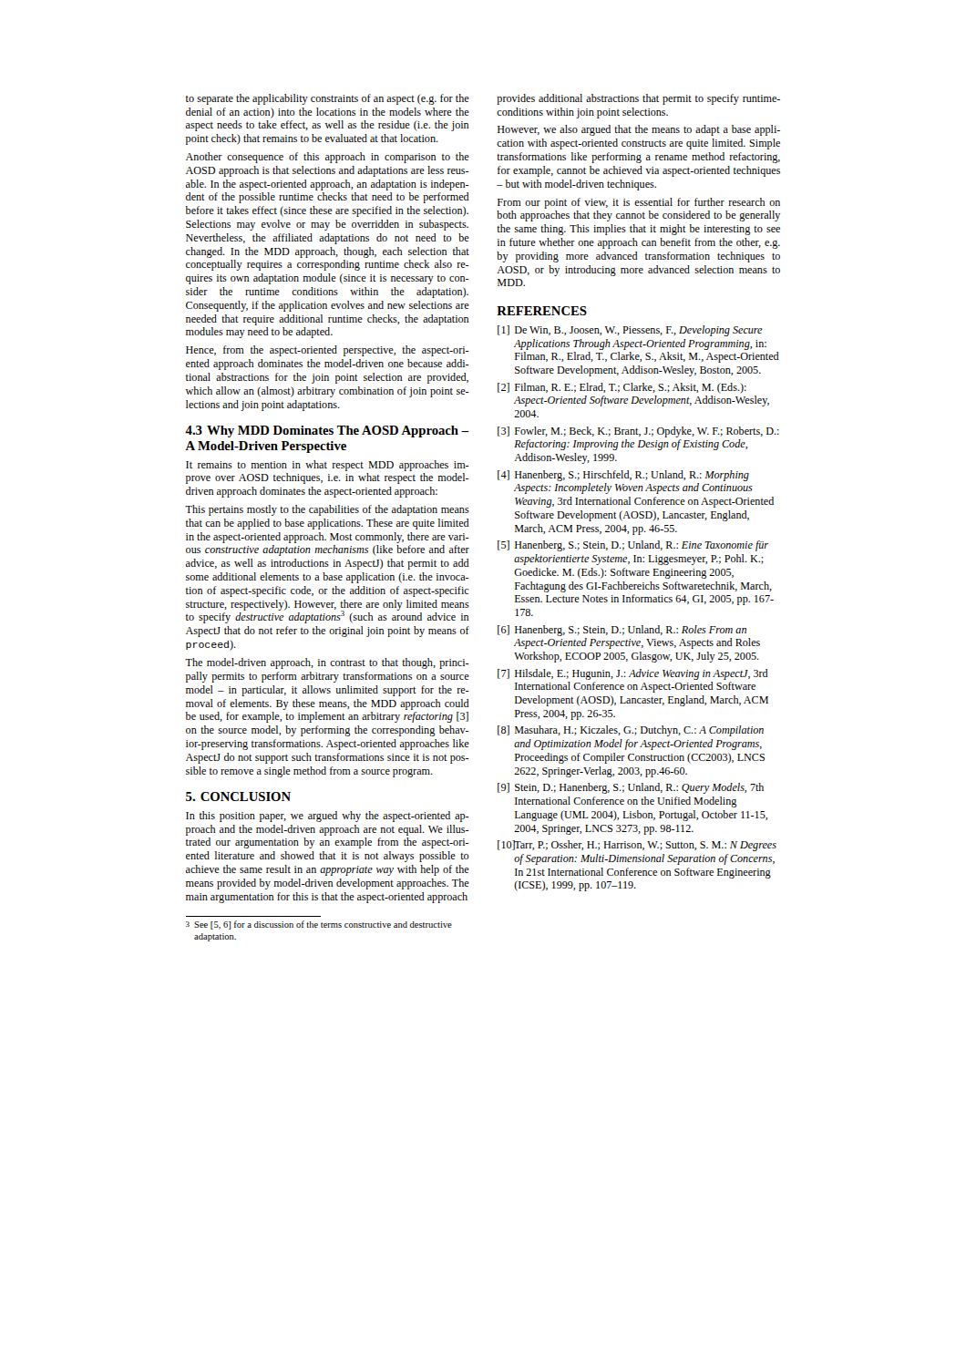to separate the applicability constraints of an aspect (e.g. for the denial of an action) into the locations in the models where the aspect needs to take effect, as well as the residue (i.e. the join point check) that remains to be evaluated at that location.
Another consequence of this approach in comparison to the AOSD approach is that selections and adaptations are less reusable. In the aspect-oriented approach, an adaptation is independent of the possible runtime checks that need to be performed before it takes effect (since these are specified in the selection). Selections may evolve or may be overridden in subaspects. Nevertheless, the affiliated adaptations do not need to be changed. In the MDD approach, though, each selection that conceptually requires a corresponding runtime check also requires its own adaptation module (since it is necessary to consider the runtime conditions within the adaptation). Consequently, if the application evolves and new selections are needed that require additional runtime checks, the adaptation modules may need to be adapted.
Hence, from the aspect-oriented perspective, the aspect-oriented approach dominates the model-driven one because additional abstractions for the join point selection are provided, which allow an (almost) arbitrary combination of join point selections and join point adaptations.
4.3 Why MDD Dominates The AOSD Approach – A Model-Driven Perspective
It remains to mention in what respect MDD approaches improve over AOSD techniques, i.e. in what respect the model-driven approach dominates the aspect-oriented approach:
This pertains mostly to the capabilities of the adaptation means that can be applied to base applications. These are quite limited in the aspect-oriented approach. Most commonly, there are various constructive adaptation mechanisms (like before and after advice, as well as introductions in AspectJ) that permit to add some additional elements to a base application (i.e. the invocation of aspect-specific code, or the addition of aspect-specific structure, respectively). However, there are only limited means to specify destructive adaptations3 (such as around advice in AspectJ that do not refer to the original join point by means of proceed).
The model-driven approach, in contrast to that though, principally permits to perform arbitrary transformations on a source model – in particular, it allows unlimited support for the removal of elements. By these means, the MDD approach could be used, for example, to implement an arbitrary refactoring [3] on the source model, by performing the corresponding behavior-preserving transformations. Aspect-oriented approaches like AspectJ do not support such transformations since it is not possible to remove a single method from a source program.
5. CONCLUSION
In this position paper, we argued why the aspect-oriented approach and the model-driven approach are not equal. We illustrated our argumentation by an example from the aspect-oriented literature and showed that it is not always possible to achieve the same result in an appropriate way with help of the means provided by model-driven development approaches. The main argumentation for this is that the aspect-oriented approach
3 See [5, 6] for a discussion of the terms constructive and destructive adaptation.
provides additional abstractions that permit to specify runtime-conditions within join point selections.
However, we also argued that the means to adapt a base application with aspect-oriented constructs are quite limited. Simple transformations like performing a rename method refactoring, for example, cannot be achieved via aspect-oriented techniques – but with model-driven techniques.
From our point of view, it is essential for further research on both approaches that they cannot be considered to be generally the same thing. This implies that it might be interesting to see in future whether one approach can benefit from the other, e.g. by providing more advanced transformation techniques to AOSD, or by introducing more advanced selection means to MDD.
REFERENCES
De Win, B., Joosen, W., Piessens, F., Developing Secure Applications Through Aspect-Oriented Programming, in: Filman, R., Elrad, T., Clarke, S., Aksit, M., Aspect-Oriented Software Development, Addison-Wesley, Boston, 2005.
Filman, R. E.; Elrad, T.; Clarke, S.; Aksit, M. (Eds.): Aspect-Oriented Software Development, Addison-Wesley, 2004.
Fowler, M.; Beck, K.; Brant, J.; Opdyke, W. F.; Roberts, D.: Refactoring: Improving the Design of Existing Code, Addison-Wesley, 1999.
Hanenberg, S.; Hirschfeld, R.; Unland, R.: Morphing Aspects: Incompletely Woven Aspects and Continuous Weaving, 3rd International Conference on Aspect-Oriented Software Development (AOSD), Lancaster, England, March, ACM Press, 2004, pp. 46-55.
Hanenberg, S.; Stein, D.; Unland, R.: Eine Taxonomie für aspektorientierte Systeme, In: Liggesmeyer, P.; Pohl. K.; Goedicke. M. (Eds.): Software Engineering 2005, Fachtagung des GI-Fachbereichs Softwaretechnik, March, Essen. Lecture Notes in Informatics 64, GI, 2005, pp. 167-178.
Hanenberg, S.; Stein, D.; Unland, R.: Roles From an Aspect-Oriented Perspective, Views, Aspects and Roles Workshop, ECOOP 2005, Glasgow, UK, July 25, 2005.
Hilsdale, E.; Hugunin, J.: Advice Weaving in AspectJ, 3rd International Conference on Aspect-Oriented Software Development (AOSD), Lancaster, England, March, ACM Press, 2004, pp. 26-35.
Masuhara, H.; Kiczales, G.; Dutchyn, C.: A Compilation and Optimization Model for Aspect-Oriented Programs, Proceedings of Compiler Construction (CC2003), LNCS 2622, Springer-Verlag, 2003, pp.46-60.
Stein, D.; Hanenberg, S.; Unland, R.: Query Models, 7th International Conference on the Unified Modeling Language (UML 2004), Lisbon, Portugal, October 11-15, 2004, Springer, LNCS 3273, pp. 98-112.
Tarr, P.; Ossher, H.; Harrison, W.; Sutton, S. M.: N Degrees of Separation: Multi-Dimensional Separation of Concerns, In 21st International Conference on Software Engineering (ICSE), 1999, pp. 107–119.